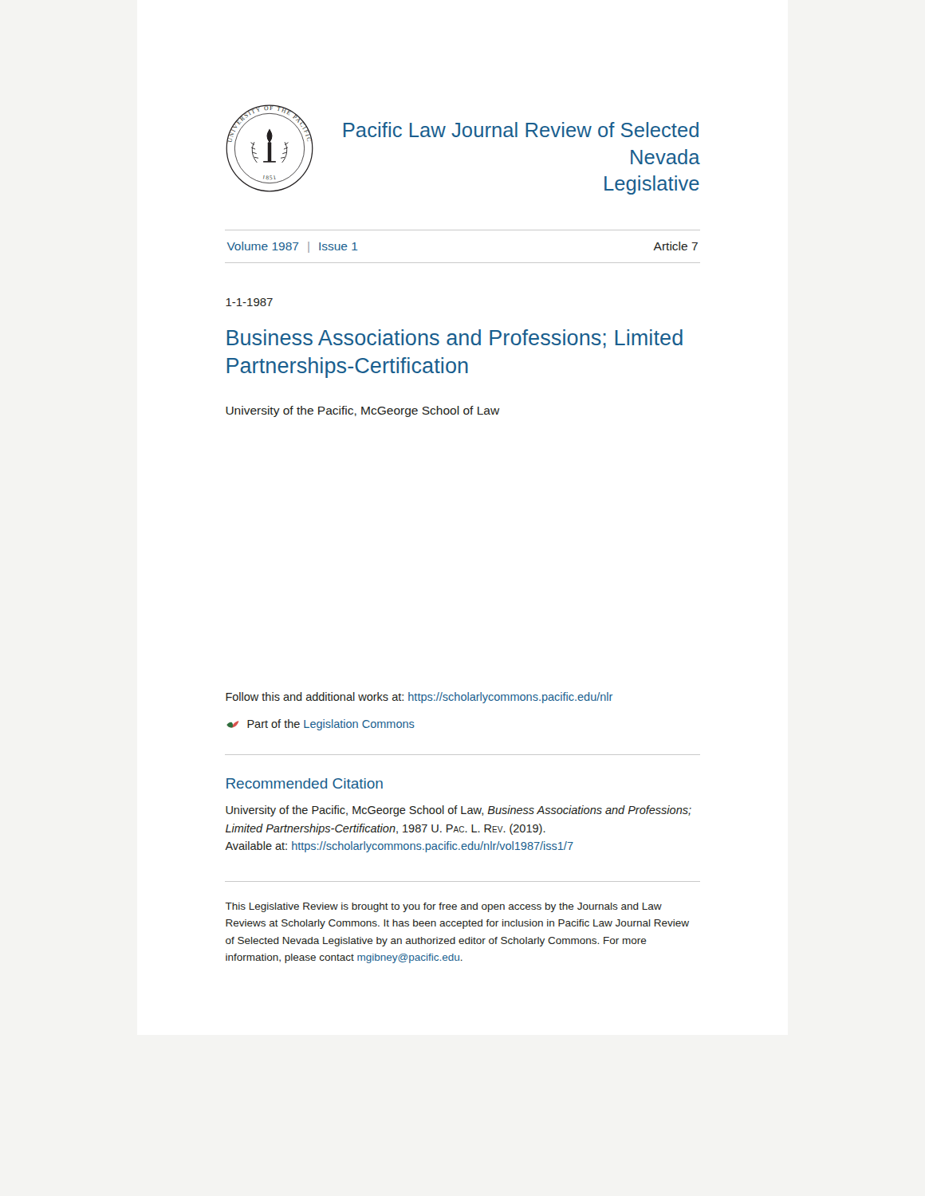UNIVERSITY OF THE PACIFIC 1851
Pacific Law Journal Review of Selected Nevada
Legislative
Volume 1987|Issue 1
Article 7
1-1-1987
Business Associations and Professions; Limited Partnerships-Certification
University of the Pacific, McGeorge School of Law
Follow this and additional works at: https://scholarlycommons.pacific.edu/nlr
Part of the Legislation Commons
Recommended Citation
University of the Pacific, McGeorge School of Law, Business Associations and Professions; Limited Partnerships-Certification, 1987 U. Pac. L. Rev. (2019).
Available at: https://scholarlycommons.pacific.edu/nlr/vol1987/iss1/7
This Legislative Review is brought to you for free and open access by the Journals and Law Reviews at Scholarly Commons. It has been accepted for inclusion in Pacific Law Journal Review of Selected Nevada Legislative by an authorized editor of Scholarly Commons. For more information, please contact mgibney@pacific.edu.